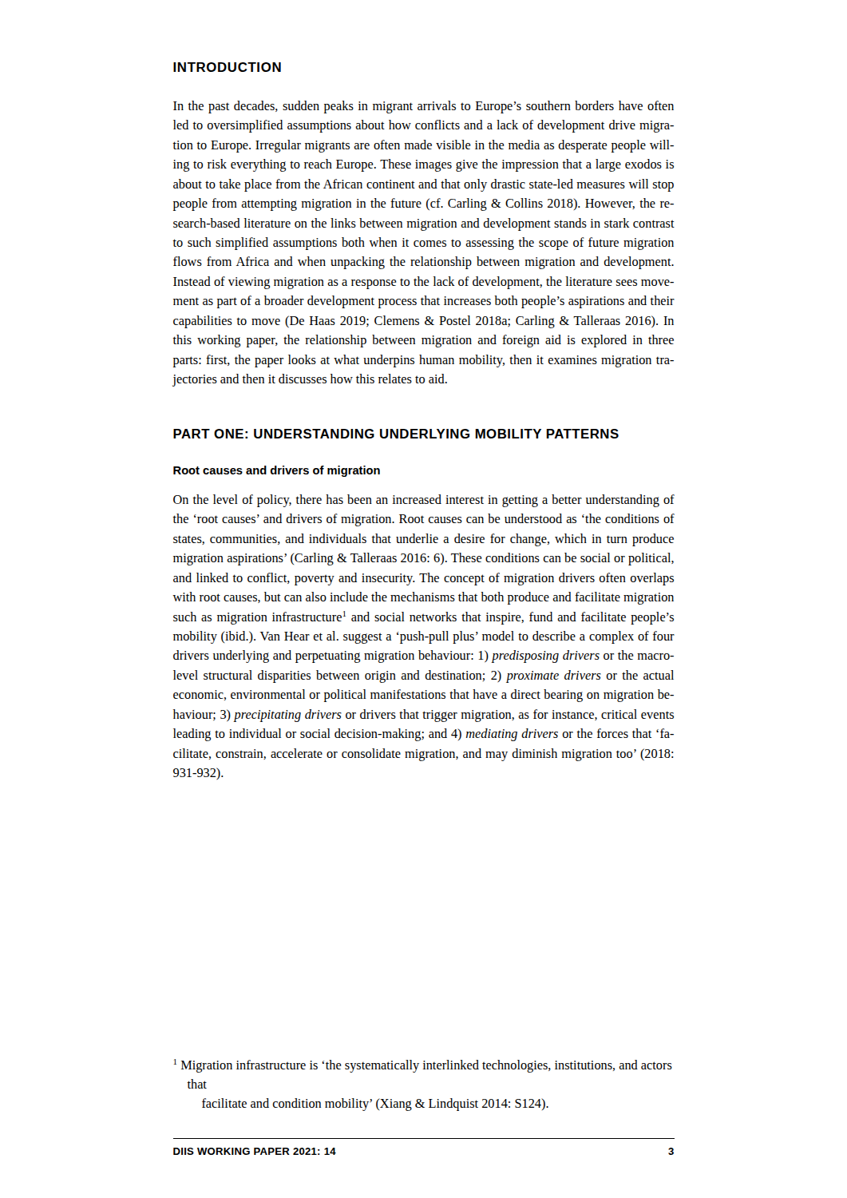Introduction
In the past decades, sudden peaks in migrant arrivals to Europe’s southern borders have often led to oversimplified assumptions about how conflicts and a lack of development drive migration to Europe. Irregular migrants are often made visible in the media as desperate people willing to risk everything to reach Europe. These images give the impression that a large exodos is about to take place from the African continent and that only drastic state-led measures will stop people from attempting migration in the future (cf. Carling & Collins 2018). However, the research-based literature on the links between migration and development stands in stark contrast to such simplified assumptions both when it comes to assessing the scope of future migration flows from Africa and when unpacking the relationship between migration and development. Instead of viewing migration as a response to the lack of development, the literature sees movement as part of a broader development process that increases both people’s aspirations and their capabilities to move (De Haas 2019; Clemens & Postel 2018a; Carling & Talleraas 2016). In this working paper, the relationship between migration and foreign aid is explored in three parts: first, the paper looks at what underpins human mobility, then it examines migration trajectories and then it discusses how this relates to aid.
Part one: Understanding underlying mobility patterns
Root causes and drivers of migration
On the level of policy, there has been an increased interest in getting a better understanding of the ‘root causes’ and drivers of migration. Root causes can be understood as ‘the conditions of states, communities, and individuals that underlie a desire for change, which in turn produce migration aspirations’ (Carling & Talleraas 2016: 6). These conditions can be social or political, and linked to conflict, poverty and insecurity. The concept of migration drivers often overlaps with root causes, but can also include the mechanisms that both produce and facilitate migration such as migration infrastructure1 and social networks that inspire, fund and facilitate people’s mobility (ibid.). Van Hear et al. suggest a ‘push-pull plus’ model to describe a complex of four drivers underlying and perpetuating migration behaviour: 1) predisposing drivers or the macro-level structural disparities between origin and destination; 2) proximate drivers or the actual economic, environmental or political manifestations that have a direct bearing on migration behaviour; 3) precipitating drivers or drivers that trigger migration, as for instance, critical events leading to individual or social decision-making; and 4) mediating drivers or the forces that ‘facilitate, constrain, accelerate or consolidate migration, and may diminish migration too’ (2018: 931-932).
1 Migration infrastructure is ‘the systematically interlinked technologies, institutions, and actors thatfacilitate and condition mobility’ (Xiang & Lindquist 2014: S124).
DIIS WORKING PAPER 2021: 14 3